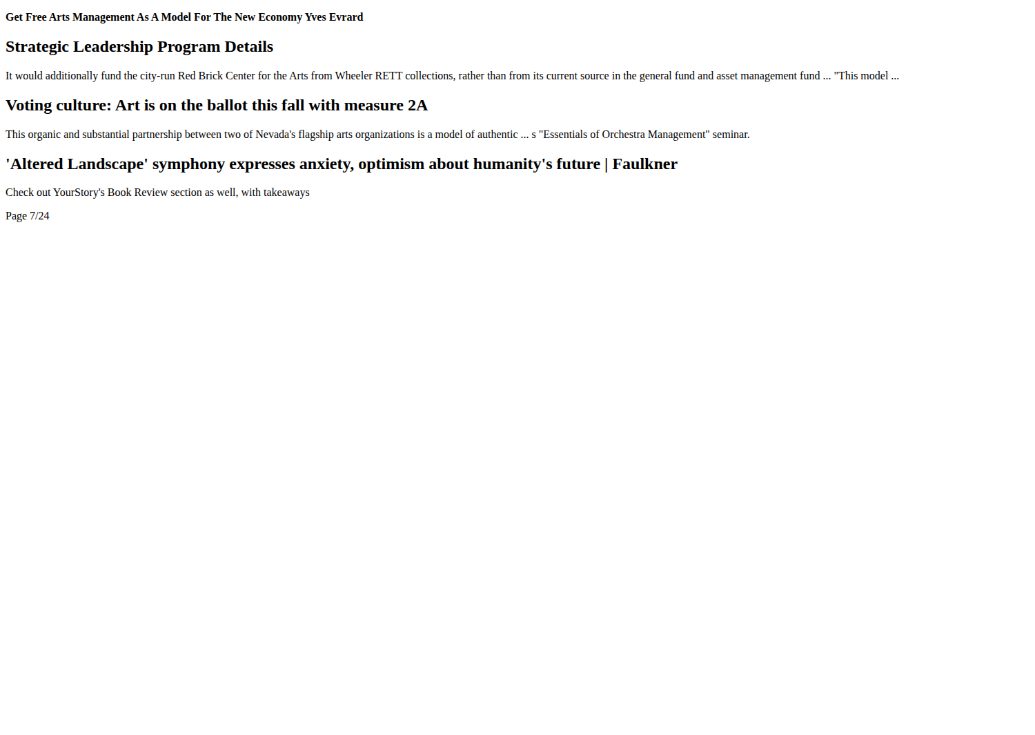Get Free Arts Management As A Model For The New Economy Yves Evrard
Strategic Leadership Program Details
It would additionally fund the city-run Red Brick Center for the Arts from Wheeler RETT collections, rather than from its current source in the general fund and asset management fund ... "This model ...
Voting culture: Art is on the ballot this fall with measure 2A
This organic and substantial partnership between two of Nevada's flagship arts organizations is a model of authentic ... s "Essentials of Orchestra Management" seminar.
'Altered Landscape' symphony expresses anxiety, optimism about humanity's future | Faulkner
Check out YourStory's Book Review section as well, with takeaways
Page 7/24